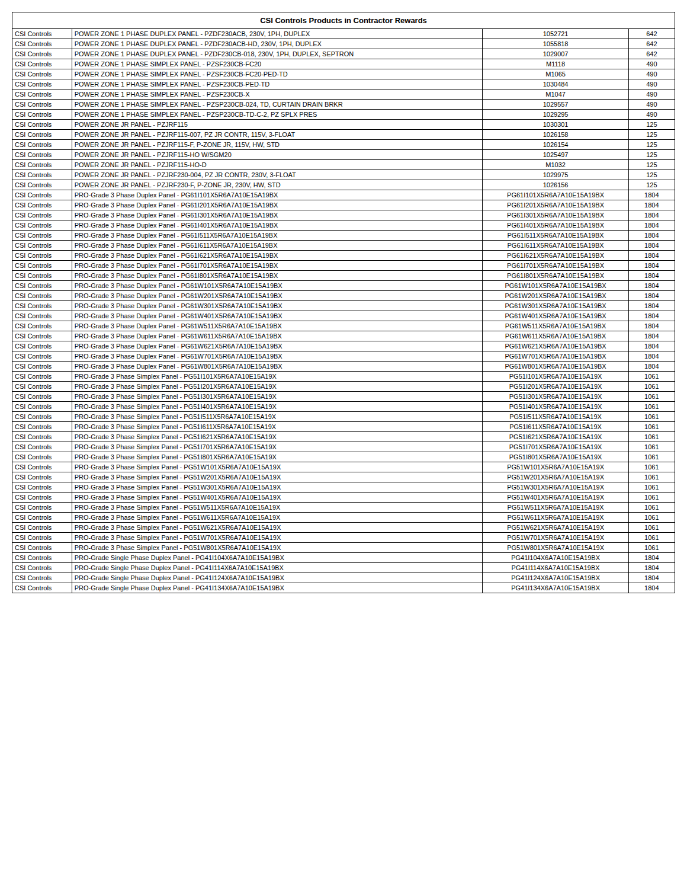CSI Controls Products in Contractor Rewards
| CSI Controls | POWER ZONE 1 PHASE DUPLEX PANEL - PZDF230ACB, 230V, 1PH, DUPLEX | 1052721 | 642 |
| CSI Controls | POWER ZONE 1 PHASE DUPLEX PANEL - PZDF230ACB-HD, 230V, 1PH, DUPLEX | 1055818 | 642 |
| CSI Controls | POWER ZONE 1 PHASE DUPLEX PANEL - PZDF230CB-018, 230V, 1PH, DUPLEX, SEPTRON | 1029007 | 642 |
| CSI Controls | POWER ZONE 1 PHASE SIMPLEX PANEL - PZSF230CB-FC20 | M1118 | 490 |
| CSI Controls | POWER ZONE 1 PHASE SIMPLEX PANEL - PZSF230CB-FC20-PED-TD | M1065 | 490 |
| CSI Controls | POWER ZONE 1 PHASE SIMPLEX PANEL - PZSF230CB-PED-TD | 1030484 | 490 |
| CSI Controls | POWER ZONE 1 PHASE SIMPLEX PANEL - PZSF230CB-X | M1047 | 490 |
| CSI Controls | POWER ZONE 1 PHASE SIMPLEX PANEL - PZSP230CB-024, TD, CURTAIN DRAIN BRKR | 1029557 | 490 |
| CSI Controls | POWER ZONE 1 PHASE SIMPLEX PANEL - PZSP230CB-TD-C-2, PZ SPLX PRES | 1029295 | 490 |
| CSI Controls | POWER ZONE JR PANEL - PZJRF115 | 1030301 | 125 |
| CSI Controls | POWER ZONE JR PANEL - PZJRF115-007, PZ JR CONTR, 115V, 3-FLOAT | 1026158 | 125 |
| CSI Controls | POWER ZONE JR PANEL - PZJRF115-F, P-ZONE JR, 115V, HW, STD | 1026154 | 125 |
| CSI Controls | POWER ZONE JR PANEL - PZJRF115-HO W/SGM20 | 1025497 | 125 |
| CSI Controls | POWER ZONE JR PANEL - PZJRF115-HO-D | M1032 | 125 |
| CSI Controls | POWER ZONE JR PANEL - PZJRF230-004, PZ JR CONTR, 230V, 3-FLOAT | 1029975 | 125 |
| CSI Controls | POWER ZONE JR PANEL - PZJRF230-F, P-ZONE JR, 230V, HW, STD | 1026156 | 125 |
| CSI Controls | PRO-Grade 3 Phase Duplex Panel - PG61I101X5R6A7A10E15A19BX | PG61I101X5R6A7A10E15A19BX | 1804 |
| CSI Controls | PRO-Grade 3 Phase Duplex Panel - PG61I201X5R6A7A10E15A19BX | PG61I201X5R6A7A10E15A19BX | 1804 |
| CSI Controls | PRO-Grade 3 Phase Duplex Panel - PG61I301X5R6A7A10E15A19BX | PG61I301X5R6A7A10E15A19BX | 1804 |
| CSI Controls | PRO-Grade 3 Phase Duplex Panel - PG61I401X5R6A7A10E15A19BX | PG61I401X5R6A7A10E15A19BX | 1804 |
| CSI Controls | PRO-Grade 3 Phase Duplex Panel - PG61I511X5R6A7A10E15A19BX | PG61I511X5R6A7A10E15A19BX | 1804 |
| CSI Controls | PRO-Grade 3 Phase Duplex Panel - PG61I611X5R6A7A10E15A19BX | PG61I611X5R6A7A10E15A19BX | 1804 |
| CSI Controls | PRO-Grade 3 Phase Duplex Panel - PG61I621X5R6A7A10E15A19BX | PG61I621X5R6A7A10E15A19BX | 1804 |
| CSI Controls | PRO-Grade 3 Phase Duplex Panel - PG61I701X5R6A7A10E15A19BX | PG61I701X5R6A7A10E15A19BX | 1804 |
| CSI Controls | PRO-Grade 3 Phase Duplex Panel - PG61I801X5R6A7A10E15A19BX | PG61I801X5R6A7A10E15A19BX | 1804 |
| CSI Controls | PRO-Grade 3 Phase Duplex Panel - PG61W101X5R6A7A10E15A19BX | PG61W101X5R6A7A10E15A19BX | 1804 |
| CSI Controls | PRO-Grade 3 Phase Duplex Panel - PG61W201X5R6A7A10E15A19BX | PG61W201X5R6A7A10E15A19BX | 1804 |
| CSI Controls | PRO-Grade 3 Phase Duplex Panel - PG61W301X5R6A7A10E15A19BX | PG61W301X5R6A7A10E15A19BX | 1804 |
| CSI Controls | PRO-Grade 3 Phase Duplex Panel - PG61W401X5R6A7A10E15A19BX | PG61W401X5R6A7A10E15A19BX | 1804 |
| CSI Controls | PRO-Grade 3 Phase Duplex Panel - PG61W511X5R6A7A10E15A19BX | PG61W511X5R6A7A10E15A19BX | 1804 |
| CSI Controls | PRO-Grade 3 Phase Duplex Panel - PG61W611X5R6A7A10E15A19BX | PG61W611X5R6A7A10E15A19BX | 1804 |
| CSI Controls | PRO-Grade 3 Phase Duplex Panel - PG61W621X5R6A7A10E15A19BX | PG61W621X5R6A7A10E15A19BX | 1804 |
| CSI Controls | PRO-Grade 3 Phase Duplex Panel - PG61W701X5R6A7A10E15A19BX | PG61W701X5R6A7A10E15A19BX | 1804 |
| CSI Controls | PRO-Grade 3 Phase Duplex Panel - PG61W801X5R6A7A10E15A19BX | PG61W801X5R6A7A10E15A19BX | 1804 |
| CSI Controls | PRO-Grade 3 Phase Simplex Panel - PG51I101X5R6A7A10E15A19X | PG51I101X5R6A7A10E15A19X | 1061 |
| CSI Controls | PRO-Grade 3 Phase Simplex Panel - PG51I201X5R6A7A10E15A19X | PG51I201X5R6A7A10E15A19X | 1061 |
| CSI Controls | PRO-Grade 3 Phase Simplex Panel - PG51I301X5R6A7A10E15A19X | PG51I301X5R6A7A10E15A19X | 1061 |
| CSI Controls | PRO-Grade 3 Phase Simplex Panel - PG51I401X5R6A7A10E15A19X | PG51I401X5R6A7A10E15A19X | 1061 |
| CSI Controls | PRO-Grade 3 Phase Simplex Panel - PG51I511X5R6A7A10E15A19X | PG51I511X5R6A7A10E15A19X | 1061 |
| CSI Controls | PRO-Grade 3 Phase Simplex Panel - PG51I611X5R6A7A10E15A19X | PG51I611X5R6A7A10E15A19X | 1061 |
| CSI Controls | PRO-Grade 3 Phase Simplex Panel - PG51I621X5R6A7A10E15A19X | PG51I621X5R6A7A10E15A19X | 1061 |
| CSI Controls | PRO-Grade 3 Phase Simplex Panel - PG51I701X5R6A7A10E15A19X | PG51I701X5R6A7A10E15A19X | 1061 |
| CSI Controls | PRO-Grade 3 Phase Simplex Panel - PG51I801X5R6A7A10E15A19X | PG51I801X5R6A7A10E15A19X | 1061 |
| CSI Controls | PRO-Grade 3 Phase Simplex Panel - PG51W101X5R6A7A10E15A19X | PG51W101X5R6A7A10E15A19X | 1061 |
| CSI Controls | PRO-Grade 3 Phase Simplex Panel - PG51W201X5R6A7A10E15A19X | PG51W201X5R6A7A10E15A19X | 1061 |
| CSI Controls | PRO-Grade 3 Phase Simplex Panel - PG51W301X5R6A7A10E15A19X | PG51W301X5R6A7A10E15A19X | 1061 |
| CSI Controls | PRO-Grade 3 Phase Simplex Panel - PG51W401X5R6A7A10E15A19X | PG51W401X5R6A7A10E15A19X | 1061 |
| CSI Controls | PRO-Grade 3 Phase Simplex Panel - PG51W511X5R6A7A10E15A19X | PG51W511X5R6A7A10E15A19X | 1061 |
| CSI Controls | PRO-Grade 3 Phase Simplex Panel - PG51W611X5R6A7A10E15A19X | PG51W611X5R6A7A10E15A19X | 1061 |
| CSI Controls | PRO-Grade 3 Phase Simplex Panel - PG51W621X5R6A7A10E15A19X | PG51W621X5R6A7A10E15A19X | 1061 |
| CSI Controls | PRO-Grade 3 Phase Simplex Panel - PG51W701X5R6A7A10E15A19X | PG51W701X5R6A7A10E15A19X | 1061 |
| CSI Controls | PRO-Grade 3 Phase Simplex Panel - PG51W801X5R6A7A10E15A19X | PG51W801X5R6A7A10E15A19X | 1061 |
| CSI Controls | PRO-Grade Single Phase Duplex Panel - PG41I104X6A7A10E15A19BX | PG41I104X6A7A10E15A19BX | 1804 |
| CSI Controls | PRO-Grade Single Phase Duplex Panel - PG41I114X6A7A10E15A19BX | PG41I114X6A7A10E15A19BX | 1804 |
| CSI Controls | PRO-Grade Single Phase Duplex Panel - PG41I124X6A7A10E15A19BX | PG41I124X6A7A10E15A19BX | 1804 |
| CSI Controls | PRO-Grade Single Phase Duplex Panel - PG41I134X6A7A10E15A19BX | PG41I134X6A7A10E15A19BX | 1804 |